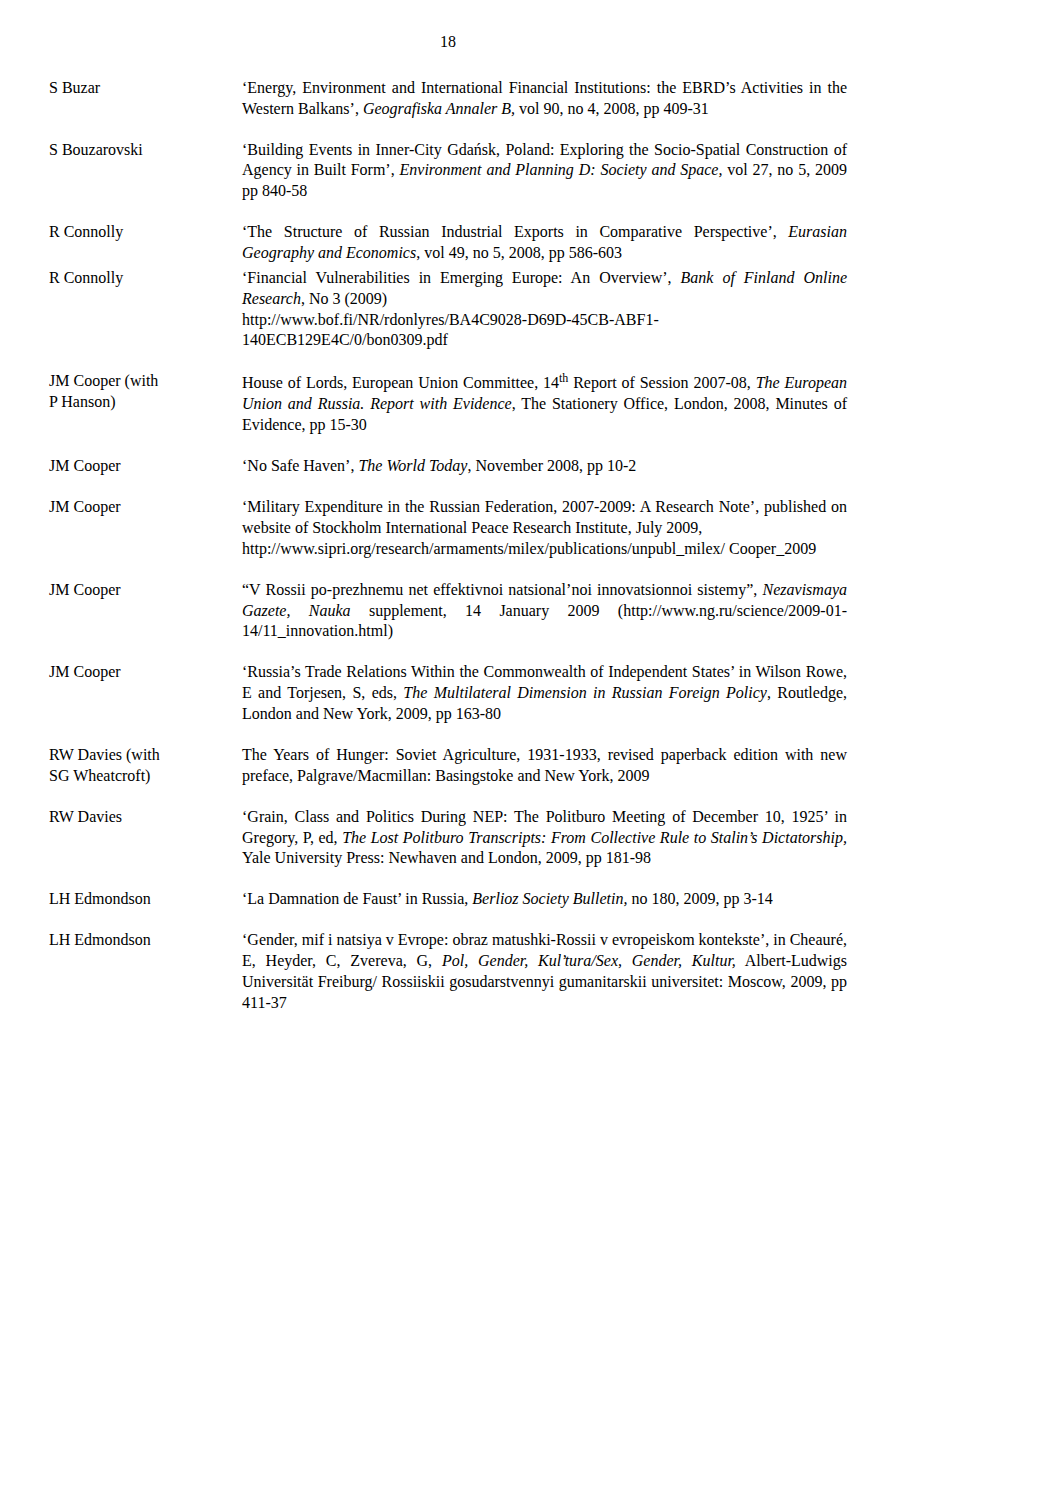18
| S Buzar | ‘Energy, Environment and International Financial Institutions: the EBRD’s Activities in the Western Balkans’, Geografiska Annaler B, vol 90, no 4, 2008, pp 409-31 |
| S Bouzarovski | ‘Building Events in Inner-City Gdańsk, Poland: Exploring the Socio-Spatial Construction of Agency in Built Form’, Environment and Planning D: Society and Space, vol 27, no 5, 2009 pp 840-58 |
| R Connolly | ‘The Structure of Russian Industrial Exports in Comparative Perspective’, Eurasian Geography and Economics , vol 49, no 5, 2008, pp 586-603 |
| R Connolly | ‘Financial Vulnerabilities in Emerging Europe: An Overview’, Bank of Finland Online Research , No 3 (2009) http://www.bof.fi/NR/rdonlyres/BA4C9028-D69D-45CB-ABF1-140ECB129E4C/0/bon0309.pdf |
| JM Cooper (with P Hanson) | House of Lords, European Union Committee, 14 th Report of Session 2007-08, The European Union and Russia. Report with Evidence , The Stationery Office, London, 2008, Minutes of Evidence, pp 15-30 |
| JM Cooper | ‘No Safe Haven’, The World Today , November 2008, pp 10-2 |
| JM Cooper | ‘Military Expenditure in the Russian Federation, 2007-2009: A Research Note’, published on website of Stockholm International Peace Research Institute, July 2009, http://www.sipri.org/research/armaments/milex/publications/unpubl_milex/ Cooper_2009 |
| JM Cooper | “V Rossii po-prezhnemu net effektivnoi natsional’noi innovatsionnoi sistemy”, Nezavismaya Gazete, Nauka supplement, 14 January 2009 ( http://www.ng.ru/science/2009-01-14/11_innovation.html ) |
| JM Cooper | ‘Russia’s Trade Relations Within the Commonwealth of Independent States’ in Wilson Rowe, E and Torjesen, S, eds, The Multilateral Dimension in Russian Foreign Policy , Routledge, London and New York, 2009, pp 163-80 |
| RW Davies (with SG Wheatcroft) | The Years of Hunger: Soviet Agriculture, 1931-1933, revised paperback edition with new preface, Palgrave/Macmillan: Basingstoke and New York, 2009 |
| RW Davies | ‘Grain, Class and Politics During NEP: The Politburo Meeting of December 10, 1925’ in Gregory, P, ed, The Lost Politburo Transcripts: From Collective Rule to Stalin’s Dictatorship, Yale University Press: Newhaven and London, 2009, pp 181-98 |
| LH Edmondson | ‘La Damnation de Faust’ in Russia, Berlioz Society Bulletin, no 180, 2009, pp 3-14 |
| LH Edmondson | ‘Gender, mif i natsiya v Evrope: obraz matushki-Rossii v evropeiskom kontekste’, in Cheauré, E, Heyder, C, Zvereva, G, Pol, Gender, Kul’tura/Sex, Gender, Kultur, Albert-Ludwigs Universität Freiburg/ Rossiiskii gosudarstvennyi gumanitarskii universitet: Moscow, 2009, pp 411-37 |